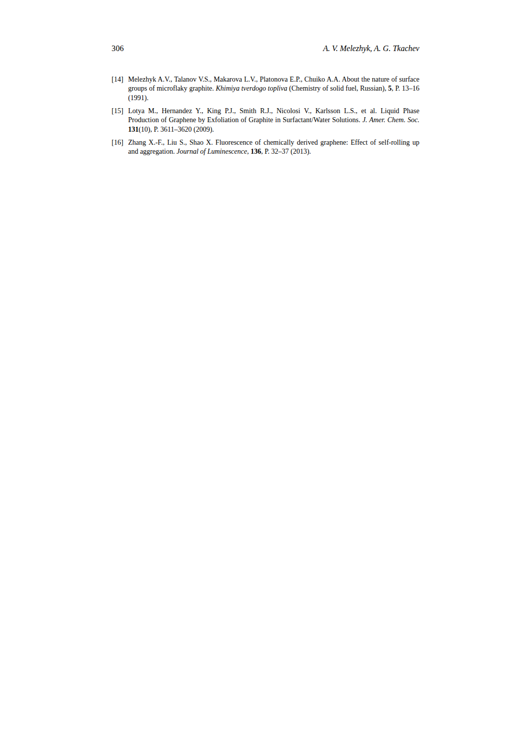306 A. V. Melezhyk, A. G. Tkachev
[14] Melezhyk A.V., Talanov V.S., Makarova L.V., Platonova E.P., Chuiko A.A. About the nature of surface groups of microflaky graphite. Khimiya tverdogo topliva (Chemistry of solid fuel, Russian), 5, P. 13–16 (1991).
[15] Lotya M., Hernandez Y., King P.J., Smith R.J., Nicolosi V., Karlsson L.S., et al. Liquid Phase Production of Graphene by Exfoliation of Graphite in Surfactant/Water Solutions. J. Amer. Chem. Soc. 131(10), P. 3611–3620 (2009).
[16] Zhang X.-F., Liu S., Shao X. Fluorescence of chemically derived graphene: Effect of self-rolling up and aggregation. Journal of Luminescence, 136, P. 32–37 (2013).